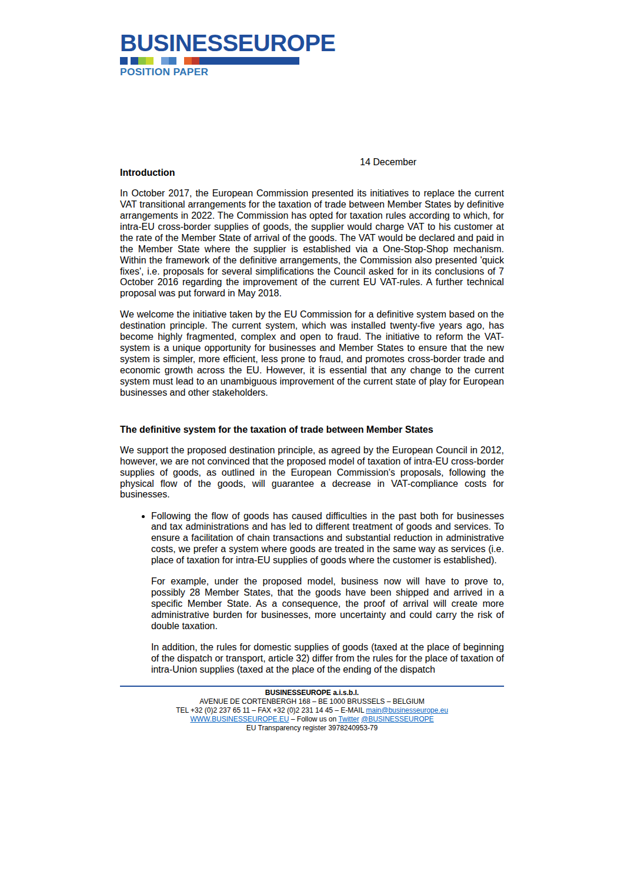BUSINESS EUROPE
POSITION PAPER
14 December
Introduction
In October 2017, the European Commission presented its initiatives to replace the current VAT transitional arrangements for the taxation of trade between Member States by definitive arrangements in 2022. The Commission has opted for taxation rules according to which, for intra-EU cross-border supplies of goods, the supplier would charge VAT to his customer at the rate of the Member State of arrival of the goods. The VAT would be declared and paid in the Member State where the supplier is established via a One-Stop-Shop mechanism. Within the framework of the definitive arrangements, the Commission also presented 'quick fixes', i.e. proposals for several simplifications the Council asked for in its conclusions of 7 October 2016 regarding the improvement of the current EU VAT-rules. A further technical proposal was put forward in May 2018.
We welcome the initiative taken by the EU Commission for a definitive system based on the destination principle. The current system, which was installed twenty-five years ago, has become highly fragmented, complex and open to fraud. The initiative to reform the VAT-system is a unique opportunity for businesses and Member States to ensure that the new system is simpler, more efficient, less prone to fraud, and promotes cross-border trade and economic growth across the EU. However, it is essential that any change to the current system must lead to an unambiguous improvement of the current state of play for European businesses and other stakeholders.
The definitive system for the taxation of trade between Member States
We support the proposed destination principle, as agreed by the European Council in 2012, however, we are not convinced that the proposed model of taxation of intra-EU cross-border supplies of goods, as outlined in the European Commission's proposals, following the physical flow of the goods, will guarantee a decrease in VAT-compliance costs for businesses.
Following the flow of goods has caused difficulties in the past both for businesses and tax administrations and has led to different treatment of goods and services. To ensure a facilitation of chain transactions and substantial reduction in administrative costs, we prefer a system where goods are treated in the same way as services (i.e. place of taxation for intra-EU supplies of goods where the customer is established).
For example, under the proposed model, business now will have to prove to, possibly 28 Member States, that the goods have been shipped and arrived in a specific Member State. As a consequence, the proof of arrival will create more administrative burden for businesses, more uncertainty and could carry the risk of double taxation.
In addition, the rules for domestic supplies of goods (taxed at the place of beginning of the dispatch or transport, article 32) differ from the rules for the place of taxation of intra-Union supplies (taxed at the place of the ending of the dispatch
BUSINESSEUROPE a.i.s.b.l.
AVENUE DE CORTENBERGH 168 – BE 1000 BRUSSELS – BELGIUM
TEL +32 (0)2 237 65 11 – FAX +32 (0)2 231 14 45 – E-MAIL main@businesseurope.eu
WWW.BUSINESSEUROPE.EU – Follow us on Twitter @BUSINESSEUROPE
EU Transparency register 3978240953-79